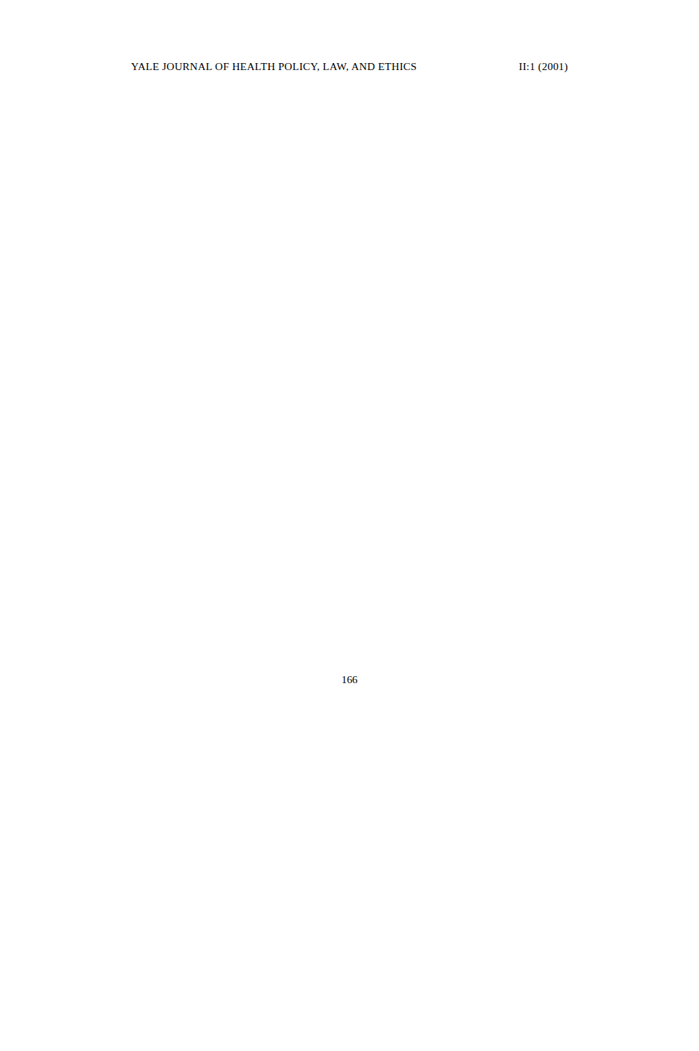Yale Journal of Health Policy, Law, and Ethics II:1 (2001)
166